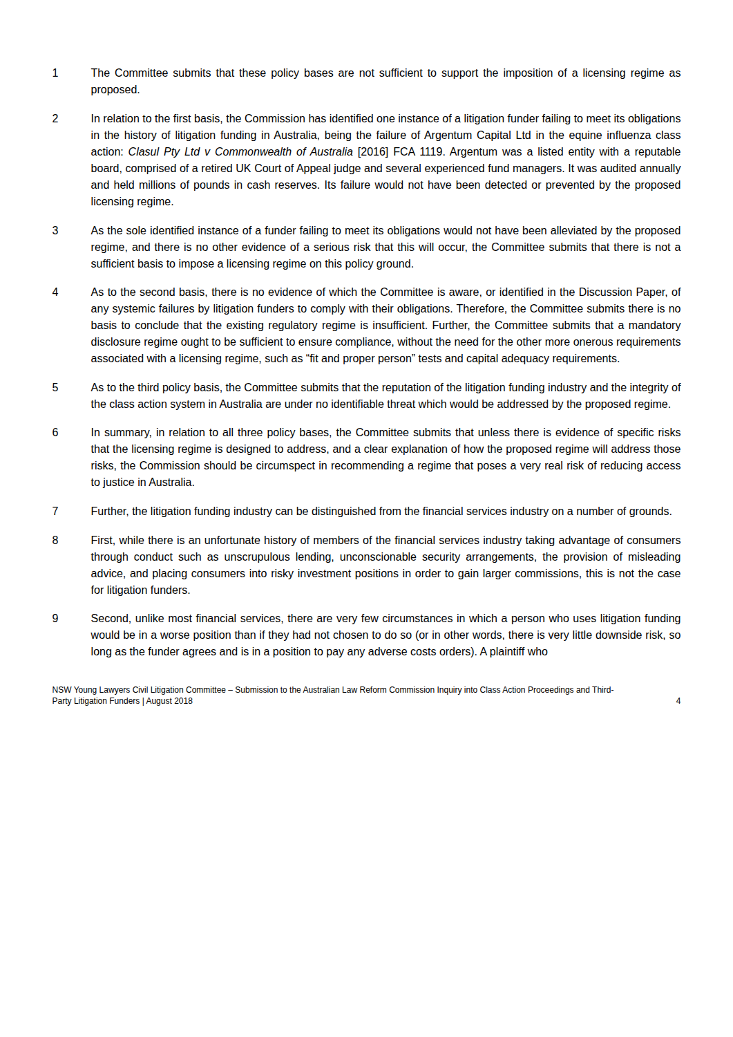The Committee submits that these policy bases are not sufficient to support the imposition of a licensing regime as proposed.
In relation to the first basis, the Commission has identified one instance of a litigation funder failing to meet its obligations in the history of litigation funding in Australia, being the failure of Argentum Capital Ltd in the equine influenza class action: Clasul Pty Ltd v Commonwealth of Australia [2016] FCA 1119. Argentum was a listed entity with a reputable board, comprised of a retired UK Court of Appeal judge and several experienced fund managers. It was audited annually and held millions of pounds in cash reserves. Its failure would not have been detected or prevented by the proposed licensing regime.
As the sole identified instance of a funder failing to meet its obligations would not have been alleviated by the proposed regime, and there is no other evidence of a serious risk that this will occur, the Committee submits that there is not a sufficient basis to impose a licensing regime on this policy ground.
As to the second basis, there is no evidence of which the Committee is aware, or identified in the Discussion Paper, of any systemic failures by litigation funders to comply with their obligations. Therefore, the Committee submits there is no basis to conclude that the existing regulatory regime is insufficient. Further, the Committee submits that a mandatory disclosure regime ought to be sufficient to ensure compliance, without the need for the other more onerous requirements associated with a licensing regime, such as “fit and proper person” tests and capital adequacy requirements.
As to the third policy basis, the Committee submits that the reputation of the litigation funding industry and the integrity of the class action system in Australia are under no identifiable threat which would be addressed by the proposed regime.
In summary, in relation to all three policy bases, the Committee submits that unless there is evidence of specific risks that the licensing regime is designed to address, and a clear explanation of how the proposed regime will address those risks, the Commission should be circumspect in recommending a regime that poses a very real risk of reducing access to justice in Australia.
Further, the litigation funding industry can be distinguished from the financial services industry on a number of grounds.
First, while there is an unfortunate history of members of the financial services industry taking advantage of consumers through conduct such as unscrupulous lending, unconscionable security arrangements, the provision of misleading advice, and placing consumers into risky investment positions in order to gain larger commissions, this is not the case for litigation funders.
Second, unlike most financial services, there are very few circumstances in which a person who uses litigation funding would be in a worse position than if they had not chosen to do so (or in other words, there is very little downside risk, so long as the funder agrees and is in a position to pay any adverse costs orders). A plaintiff who
NSW Young Lawyers Civil Litigation Committee – Submission to the Australian Law Reform Commission Inquiry into Class Action Proceedings and Third-Party Litigation Funders | August 2018
4